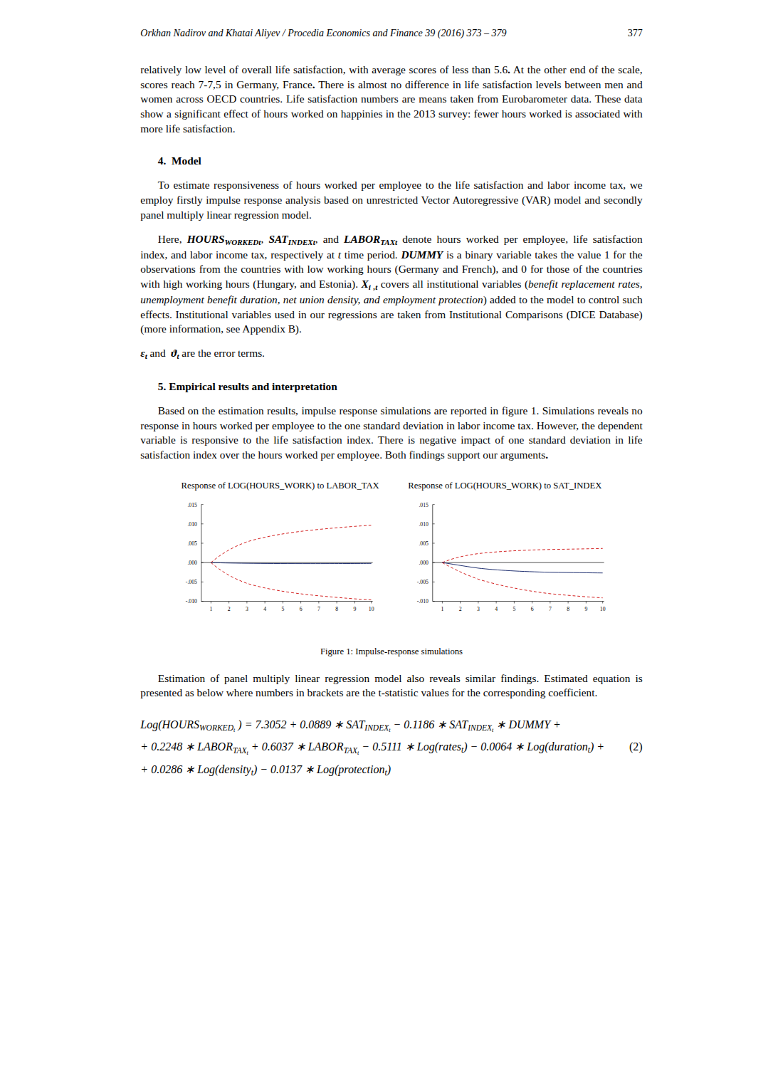Orkhan Nadirov and Khatai Aliyev / Procedia Economics and Finance 39 (2016) 373 – 379 377
relatively low level of overall life satisfaction, with average scores of less than 5.6. At the other end of the scale, scores reach 7-7,5 in Germany, France. There is almost no difference in life satisfaction levels between men and women across OECD countries. Life satisfaction numbers are means taken from Eurobarometer data. These data show a significant effect of hours worked on happinies in the 2013 survey: fewer hours worked is associated with more life satisfaction.
4. Model
To estimate responsiveness of hours worked per employee to the life satisfaction and labor income tax, we employ firstly impulse response analysis based on unrestricted Vector Autoregressive (VAR) model and secondly panel multiply linear regression model.
Here, HOURSWORKED t, SATINDEX t, and LABORTAX t denote hours worked per employee, life satisfaction index, and labor income tax, respectively at t time period. DUMMY is a binary variable takes the value 1 for the observations from the countries with low working hours (Germany and French), and 0 for those of the countries with high working hours (Hungary, and Estonia). Xi ,t covers all institutional variables (benefit replacement rates, unemployment benefit duration, net union density, and employment protection) added to the model to control such effects. Institutional variables used in our regressions are taken from Institutional Comparisons (DICE Database) (more information, see Appendix B).
εt and ϑt are the error terms.
5. Empirical results and interpretation
Based on the estimation results, impulse response simulations are reported in figure 1. Simulations reveals no response in hours worked per employee to the one standard deviation in labor income tax. However, the dependent variable is responsive to the life satisfaction index. There is negative impact of one standard deviation in life satisfaction index over the hours worked per employee. Both findings support our arguments.
Response of LOG(HOURS_WORK) to LABOR_TAX Response of LOG(HOURS_WORK) to SAT_INDEX
.015 .010 .005 .000 -.005 -.010 1 2 3 4 5 6 7 8 9 10
.015 .010 .005 .000 -.005 -.010 1 2 3 4 5 6 7 8 9 10
Figure 1: Impulse-response simulations
Estimation of panel multiply linear regression model also reveals similar findings. Estimated equation is presented as below where numbers in brackets are the t-statistic values for the corresponding coefficient.
Log(HOURSWORKEDt ) = 7.3052 + 0.0889 ∗ SATINDEXt − 0.1186 ∗ SATINDEXt ∗ DUMMY +
+ 0.2248 ∗ LABORTAXt + 0.6037 ∗ LABORTAXt − 0.5111 ∗ Log(ratest) − 0.0064 ∗ Log(durationt) +
+ 0.0286 ∗ Log(densityt) − 0.0137 ∗ Log(protectiont)
(2)